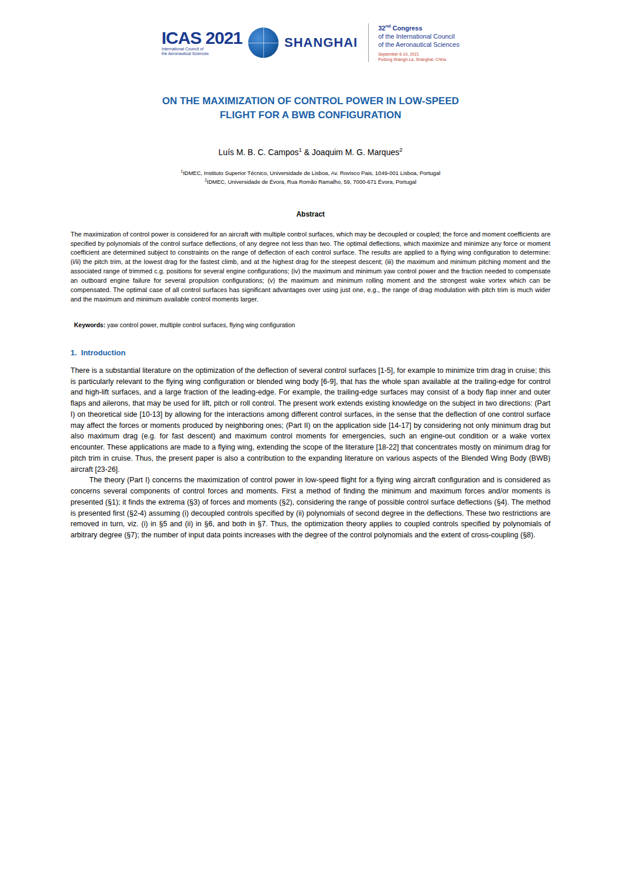ICAS 2021
International Council of
the Aeronautical Sciences
SHANGHAI
32nd Congress
of the International Council
of the Aeronautical Sciences
September 6-10, 2021
Pudong Shangri-La, Shanghai, China
On the Maximization of Control Power in Low-Speed
Flight for a BWB Configuration
Luís M. B. C. Campos1 & Joaquim M. G. Marques2
1IDMEC, Instituto Superior Técnico, Universidade de Lisboa, Av. Rovisco Pais, 1049-001 Lisboa, Portugal
2IDMEC, Universidade de Évora, Rua Romão Ramalho, 59, 7000-671 Évora, Portugal
Abstract
The maximization of control power is considered for an aircraft with multiple control surfaces, which may be decoupled or coupled; the force and moment coefficients are specified by polynomials of the control surface deflections, of any degree not less than two. The optimal deflections, which maximize and minimize any force or moment coefficient are determined subject to constraints on the range of deflection of each control surface. The results are applied to a flying wing configuration to determine: (i/ii) the pitch trim, at the lowest drag for the fastest climb, and at the highest drag for the steepest descent; (iii) the maximum and minimum pitching moment and the associated range of trimmed c.g. positions for several engine configurations; (iv) the maximum and minimum yaw control power and the fraction needed to compensate an outboard engine failure for several propulsion configurations; (v) the maximum and minimum rolling moment and the strongest wake vortex which can be compensated. The optimal case of all control surfaces has significant advantages over using just one, e.g., the range of drag modulation with pitch trim is much wider and the maximum and minimum available control moments larger.
Keywords: yaw control power, multiple control surfaces, flying wing configuration
1. Introduction
There is a substantial literature on the optimization of the deflection of several control surfaces [1-5], for example to minimize trim drag in cruise; this is particularly relevant to the flying wing configuration or blended wing body [6-9], that has the whole span available at the trailing-edge for control and high-lift surfaces, and a large fraction of the leading-edge. For example, the trailing-edge surfaces may consist of a body flap inner and outer flaps and ailerons, that may be used for lift, pitch or roll control. The present work extends existing knowledge on the subject in two directions: (Part I) on theoretical side [10-13] by allowing for the interactions among different control surfaces, in the sense that the deflection of one control surface may affect the forces or moments produced by neighboring ones; (Part II) on the application side [14-17] by considering not only minimum drag but also maximum drag (e.g. for fast descent) and maximum control moments for emergencies, such an engine-out condition or a wake vortex encounter. These applications are made to a flying wing, extending the scope of the literature [18-22] that concentrates mostly on minimum drag for pitch trim in cruise. Thus, the present paper is also a contribution to the expanding literature on various aspects of the Blended Wing Body (BWB) aircraft [23-26].
The theory (Part I) concerns the maximization of control power in low-speed flight for a flying wing aircraft configuration and is considered as concerns several components of control forces and moments. First a method of finding the minimum and maximum forces and/or moments is presented (§1); it finds the extrema (§3) of forces and moments (§2), considering the range of possible control surface deflections (§4). The method is presented first (§2-4) assuming (i) decoupled controls specified by (ii) polynomials of second degree in the deflections. These two restrictions are removed in turn, viz. (i) in §5 and (ii) in §6, and both in §7. Thus, the optimization theory applies to coupled controls specified by polynomials of arbitrary degree (§7); the number of input data points increases with the degree of the control polynomials and the extent of cross-coupling (§8).